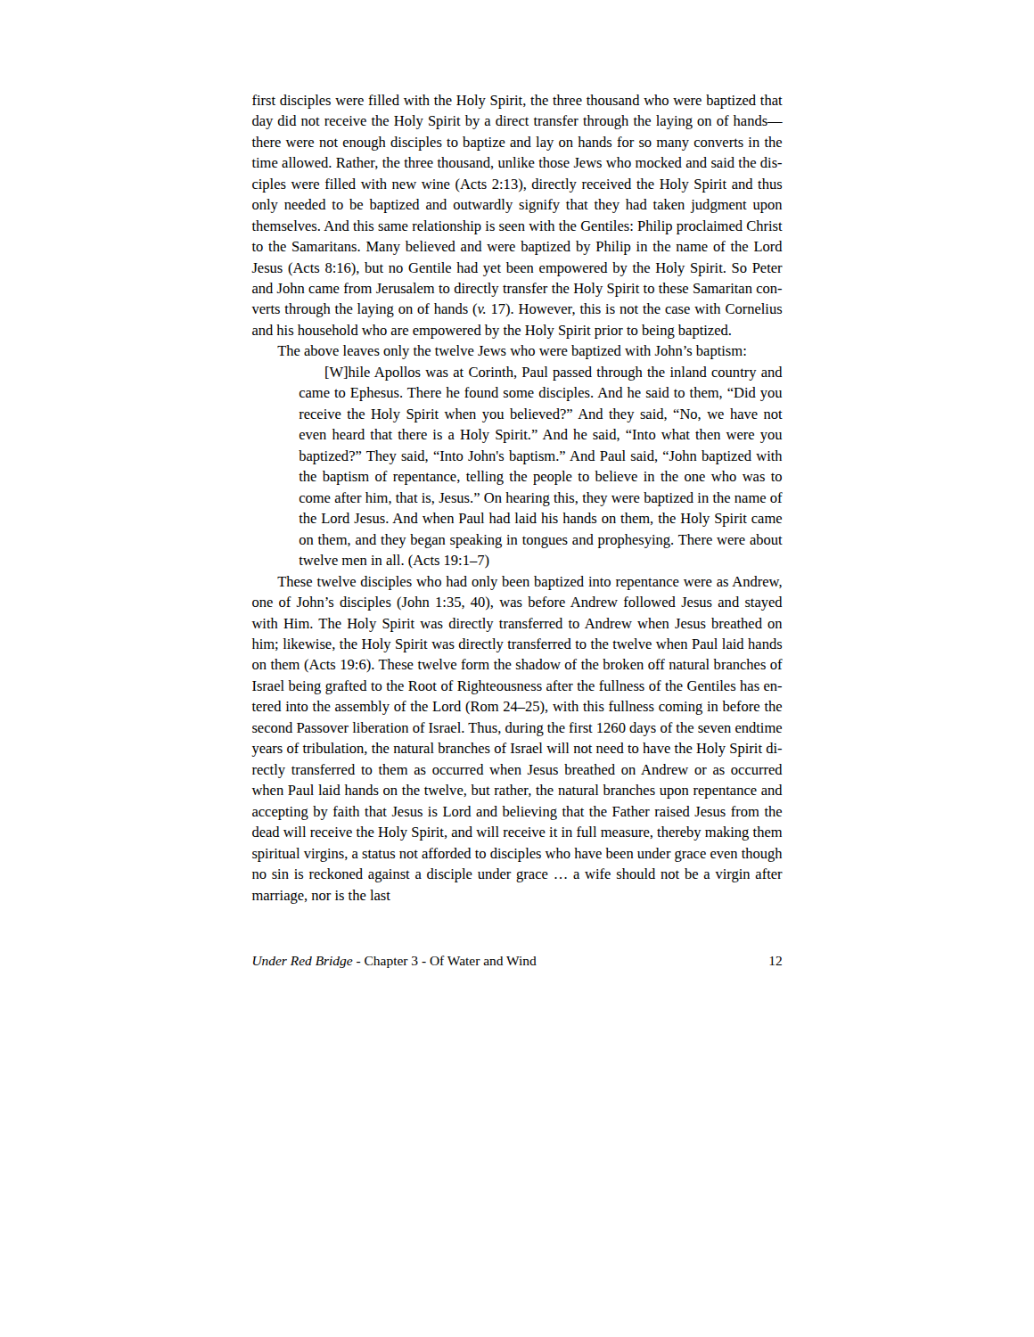first disciples were filled with the Holy Spirit, the three thousand who were baptized that day did not receive the Holy Spirit by a direct transfer through the laying on of hands—there were not enough disciples to baptize and lay on hands for so many converts in the time allowed. Rather, the three thousand, unlike those Jews who mocked and said the disciples were filled with new wine (Acts 2:13), directly received the Holy Spirit and thus only needed to be baptized and outwardly signify that they had taken judgment upon themselves. And this same relationship is seen with the Gentiles: Philip proclaimed Christ to the Samaritans. Many believed and were baptized by Philip in the name of the Lord Jesus (Acts 8:16), but no Gentile had yet been empowered by the Holy Spirit. So Peter and John came from Jerusalem to directly transfer the Holy Spirit to these Samaritan converts through the laying on of hands (v. 17). However, this is not the case with Cornelius and his household who are empowered by the Holy Spirit prior to being baptized.
The above leaves only the twelve Jews who were baptized with John’s baptism:
[W]hile Apollos was at Corinth, Paul passed through the inland country and came to Ephesus. There he found some disciples. And he said to them, “Did you receive the Holy Spirit when you believed?” And they said, “No, we have not even heard that there is a Holy Spirit.” And he said, “Into what then were you baptized?” They said, “Into John's baptism.” And Paul said, “John baptized with the baptism of repentance, telling the people to believe in the one who was to come after him, that is, Jesus.” On hearing this, they were baptized in the name of the Lord Jesus. And when Paul had laid his hands on them, the Holy Spirit came on them, and they began speaking in tongues and prophesying. There were about twelve men in all. (Acts 19:1–7)
These twelve disciples who had only been baptized into repentance were as Andrew, one of John’s disciples (John 1:35, 40), was before Andrew followed Jesus and stayed with Him. The Holy Spirit was directly transferred to Andrew when Jesus breathed on him; likewise, the Holy Spirit was directly transferred to the twelve when Paul laid hands on them (Acts 19:6). These twelve form the shadow of the broken off natural branches of Israel being grafted to the Root of Righteousness after the fullness of the Gentiles has entered into the assembly of the Lord (Rom 24–25), with this fullness coming in before the second Passover liberation of Israel. Thus, during the first 1260 days of the seven endtime years of tribulation, the natural branches of Israel will not need to have the Holy Spirit directly transferred to them as occurred when Jesus breathed on Andrew or as occurred when Paul laid hands on the twelve, but rather, the natural branches upon repentance and accepting by faith that Jesus is Lord and believing that the Father raised Jesus from the dead will receive the Holy Spirit, and will receive it in full measure, thereby making them spiritual virgins, a status not afforded to disciples who have been under grace even though no sin is reckoned against a disciple under grace … a wife should not be a virgin after marriage, nor is the last
Under Red Bridge - Chapter 3 - Of Water and Wind 12